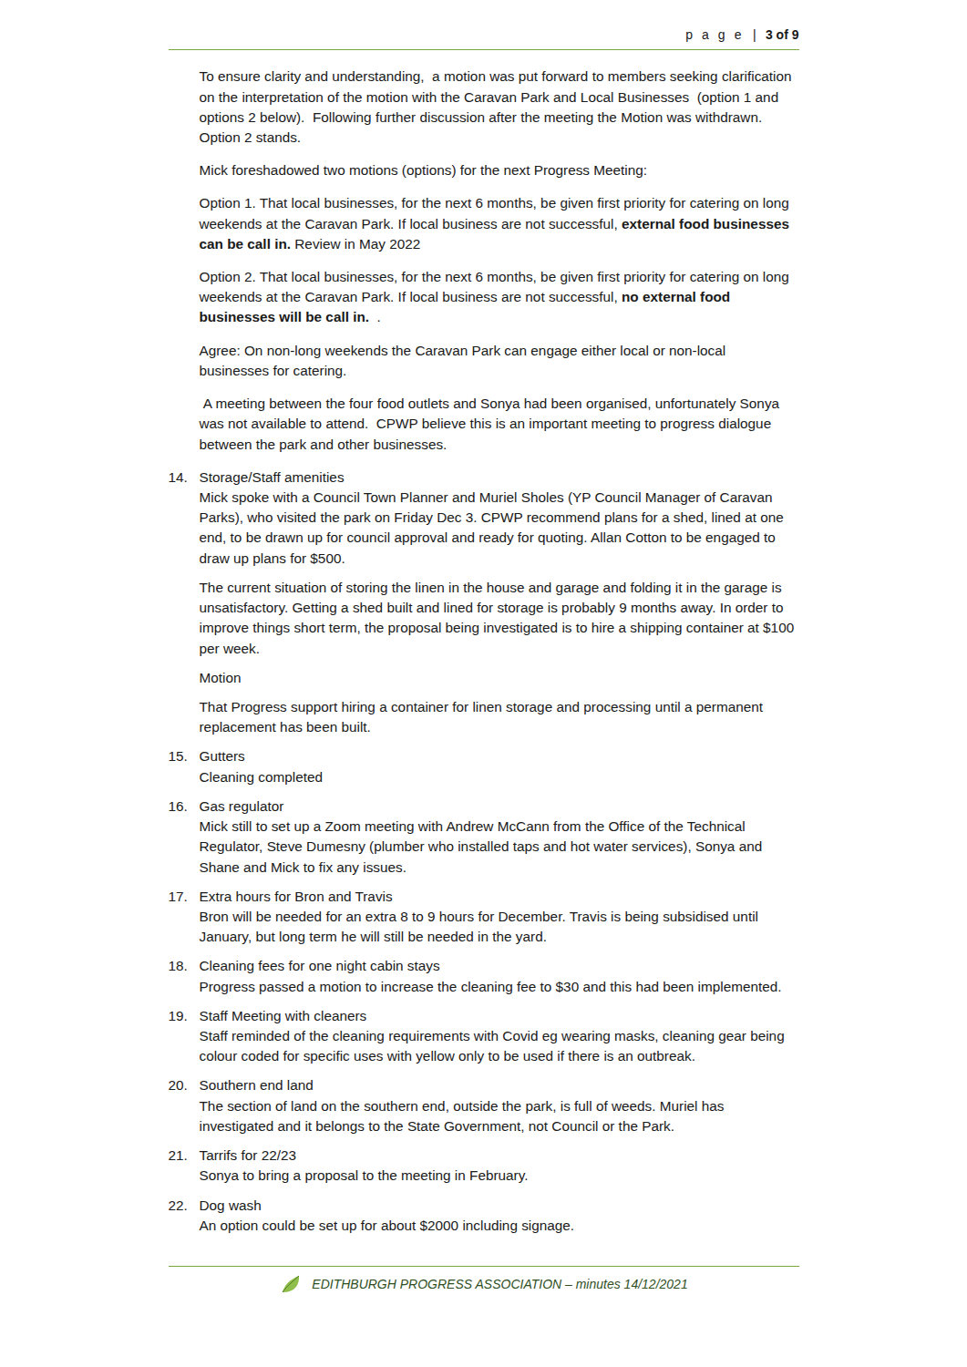p a g e | 3 of 9
To ensure clarity and understanding, a motion was put forward to members seeking clarification on the interpretation of the motion with the Caravan Park and Local Businesses (option 1 and options 2 below). Following further discussion after the meeting the Motion was withdrawn. Option 2 stands.
Mick foreshadowed two motions (options) for the next Progress Meeting:
Option 1. That local businesses, for the next 6 months, be given first priority for catering on long weekends at the Caravan Park. If local business are not successful, external food businesses can be call in. Review in May 2022
Option 2. That local businesses, for the next 6 months, be given first priority for catering on long weekends at the Caravan Park. If local business are not successful, no external food businesses will be call in. .
Agree: On non-long weekends the Caravan Park can engage either local or non-local businesses for catering.
A meeting between the four food outlets and Sonya had been organised, unfortunately Sonya was not available to attend. CPWP believe this is an important meeting to progress dialogue between the park and other businesses.
Storage/Staff amenities
Mick spoke with a Council Town Planner and Muriel Sholes (YP Council Manager of Caravan Parks), who visited the park on Friday Dec 3. CPWP recommend plans for a shed, lined at one end, to be drawn up for council approval and ready for quoting. Allan Cotton to be engaged to draw up plans for $500.
The current situation of storing the linen in the house and garage and folding it in the garage is unsatisfactory. Getting a shed built and lined for storage is probably 9 months away. In order to improve things short term, the proposal being investigated is to hire a shipping container at $100 per week.
Motion
That Progress support hiring a container for linen storage and processing until a permanent replacement has been built.
Gutters
Cleaning completed
Gas regulator
Mick still to set up a Zoom meeting with Andrew McCann from the Office of the Technical Regulator, Steve Dumesny (plumber who installed taps and hot water services), Sonya and Shane and Mick to fix any issues.
Extra hours for Bron and Travis
Bron will be needed for an extra 8 to 9 hours for December. Travis is being subsidised until January, but long term he will still be needed in the yard.
Cleaning fees for one night cabin stays
Progress passed a motion to increase the cleaning fee to $30 and this had been implemented.
Staff Meeting with cleaners
Staff reminded of the cleaning requirements with Covid eg wearing masks, cleaning gear being colour coded for specific uses with yellow only to be used if there is an outbreak.
Southern end land
The section of land on the southern end, outside the park, is full of weeds. Muriel has investigated and it belongs to the State Government, not Council or the Park.
Tarrifs for 22/23
Sonya to bring a proposal to the meeting in February.
Dog wash
An option could be set up for about $2000 including signage.
EDITHBURGH PROGRESS ASSOCIATION – minutes 14/12/2021